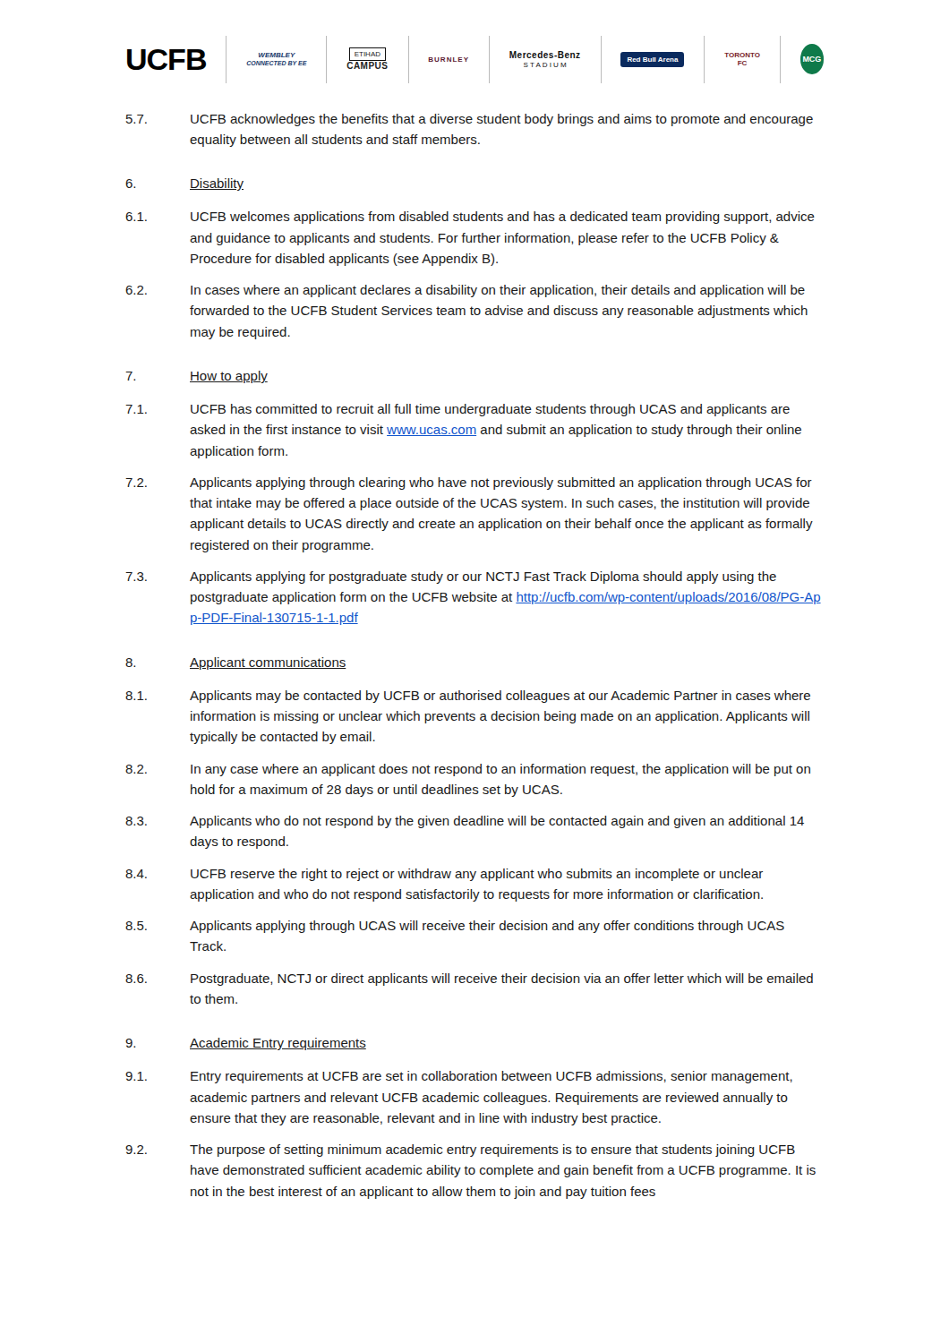UCFB
WEMBLEY
CONNECTED BY EE
ETIHAD CAMPUS
BURNLEY
Mercedes-Benz S T A D I U M
Red Bull Arena
TORONTO
FC
MCG
5.7. UCFB acknowledges the benefits that a diverse student body brings and aims to promote and encourage equality between all students and staff members.
6. Disability
6.1. UCFB welcomes applications from disabled students and has a dedicated team providing support, advice and guidance to applicants and students. For further information, please refer to the UCFB Policy & Procedure for disabled applicants (see Appendix B).
6.2. In cases where an applicant declares a disability on their application, their details and application will be forwarded to the UCFB Student Services team to advise and discuss any reasonable adjustments which may be required.
7. How to apply
7.1. UCFB has committed to recruit all full time undergraduate students through UCAS and applicants are asked in the first instance to visit www.ucas.com and submit an application to study through their online application form.
7.2. Applicants applying through clearing who have not previously submitted an application through UCAS for that intake may be offered a place outside of the UCAS system. In such cases, the institution will provide applicant details to UCAS directly and create an application on their behalf once the applicant as formally registered on their programme.
7.3. Applicants applying for postgraduate study or our NCTJ Fast Track Diploma should apply using the postgraduate application form on the UCFB website at http://ucfb.com/wp-content/uploads/2016/08/PG-App-PDF-Final-130715-1-1.pdf
8. Applicant communications
8.1. Applicants may be contacted by UCFB or authorised colleagues at our Academic Partner in cases where information is missing or unclear which prevents a decision being made on an application. Applicants will typically be contacted by email.
8.2. In any case where an applicant does not respond to an information request, the application will be put on hold for a maximum of 28 days or until deadlines set by UCAS.
8.3. Applicants who do not respond by the given deadline will be contacted again and given an additional 14 days to respond.
8.4. UCFB reserve the right to reject or withdraw any applicant who submits an incomplete or unclear application and who do not respond satisfactorily to requests for more information or clarification.
8.5. Applicants applying through UCAS will receive their decision and any offer conditions through UCAS Track.
8.6. Postgraduate, NCTJ or direct applicants will receive their decision via an offer letter which will be emailed to them.
9. Academic Entry requirements
9.1. Entry requirements at UCFB are set in collaboration between UCFB admissions, senior management, academic partners and relevant UCFB academic colleagues. Requirements are reviewed annually to ensure that they are reasonable, relevant and in line with industry best practice.
9.2. The purpose of setting minimum academic entry requirements is to ensure that students joining UCFB have demonstrated sufficient academic ability to complete and gain benefit from a UCFB programme. It is not in the best interest of an applicant to allow them to join and pay tuition fees